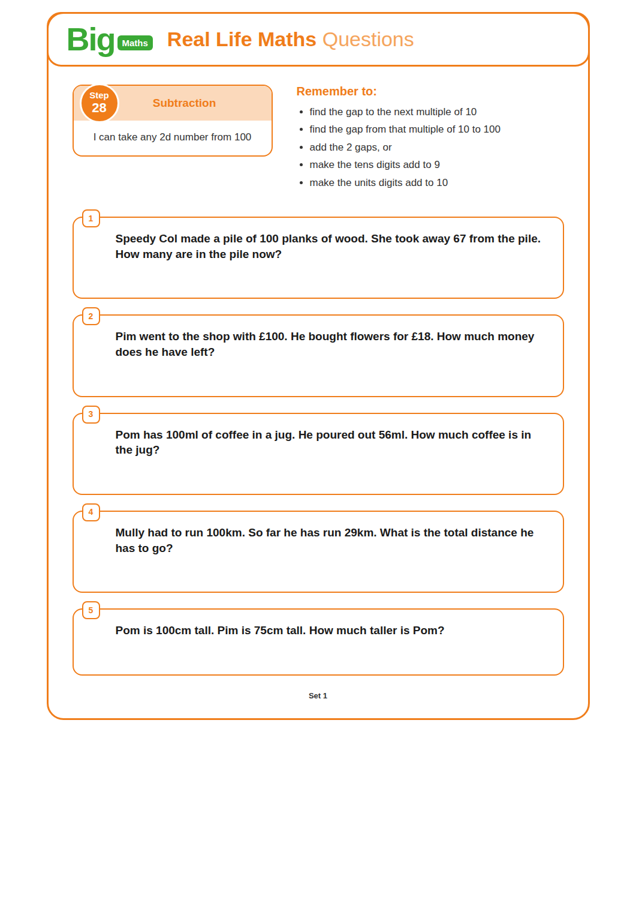Big Maths
Real Life Maths Questions
Step 28
Subtraction
I can take any 2d number from 100
Remember to:
find the gap to the next multiple of 10
find the gap from that multiple of 10 to 100
add the 2 gaps, or
make the tens digits add to 9
make the units digits add to 10
1 Speedy Col made a pile of 100 planks of wood. She took away 67 from the pile. How many are in the pile now?
2 Pim went to the shop with £100. He bought flowers for £18. How much money does he have left?
3 Pom has 100ml of coffee in a jug. He poured out 56ml. How much coffee is in the jug?
4 Mully had to run 100km. So far he has run 29km. What is the total distance he has to go?
5 Pom is 100cm tall. Pim is 75cm tall. How much taller is Pom?
Set 1